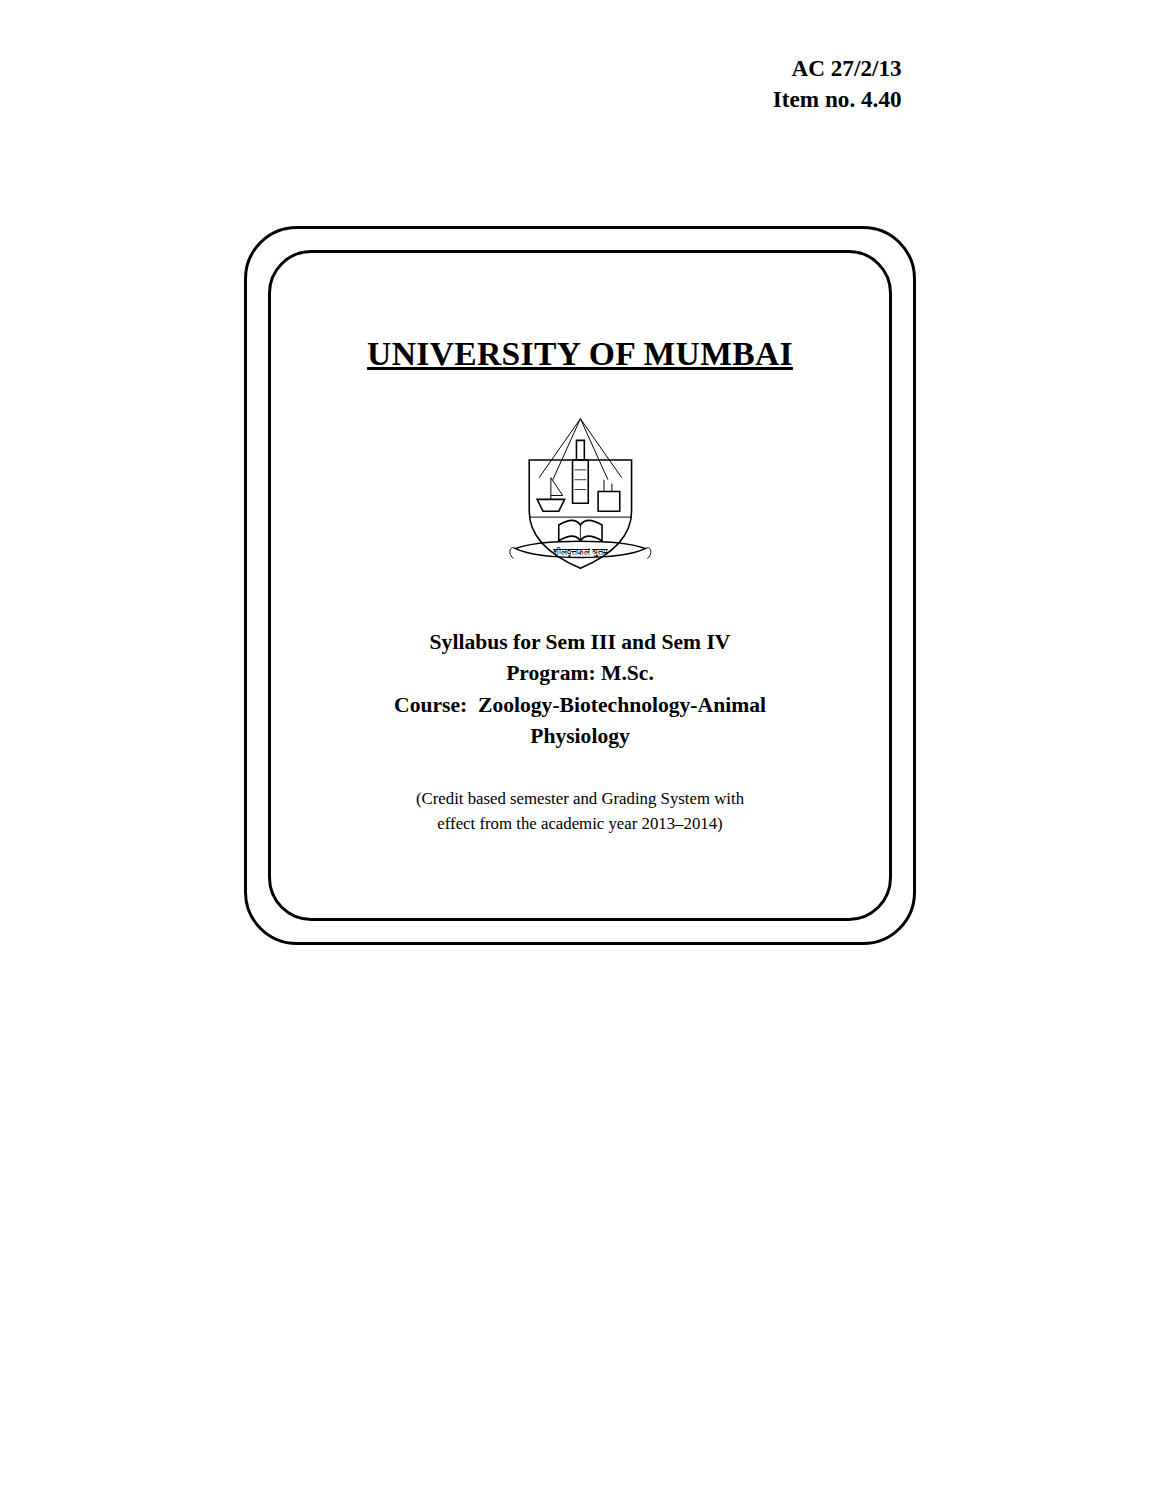AC 27/2/13 Item no. 4.40
UNIVERSITY OF MUMBAI
शीलवृत्तफलं श्रुतम्
Syllabus for Sem III and Sem IV Program: M.Sc. Course: Zoology-Biotechnology-Animal Physiology
(Credit based semester and Grading System with effect from the academic year 2013–2014)